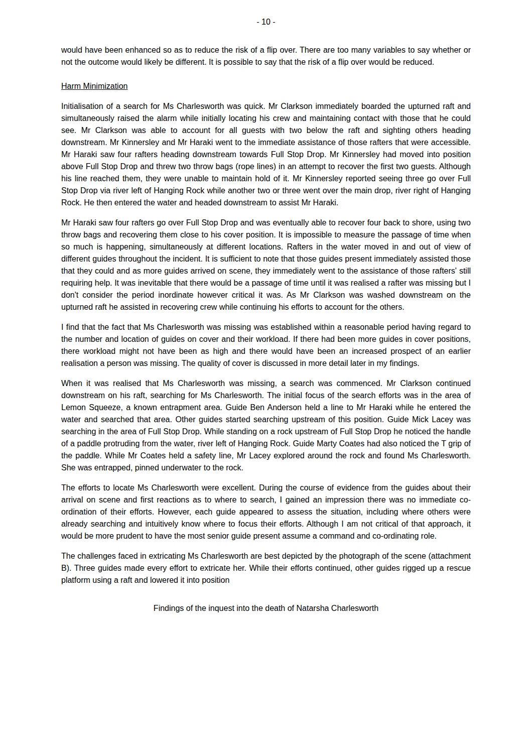- 10 -
would have been enhanced so as to reduce the risk of a flip over. There are too many variables to say whether or not the outcome would likely be different. It is possible to say that the risk of a flip over would be reduced.
Harm Minimization
Initialisation of a search for Ms Charlesworth was quick. Mr Clarkson immediately boarded the upturned raft and simultaneously raised the alarm while initially locating his crew and maintaining contact with those that he could see. Mr Clarkson was able to account for all guests with two below the raft and sighting others heading downstream. Mr Kinnersley and Mr Haraki went to the immediate assistance of those rafters that were accessible. Mr Haraki saw four rafters heading downstream towards Full Stop Drop. Mr Kinnersley had moved into position above Full Stop Drop and threw two throw bags (rope lines) in an attempt to recover the first two guests. Although his line reached them, they were unable to maintain hold of it. Mr Kinnersley reported seeing three go over Full Stop Drop via river left of Hanging Rock while another two or three went over the main drop, river right of Hanging Rock. He then entered the water and headed downstream to assist Mr Haraki.
Mr Haraki saw four rafters go over Full Stop Drop and was eventually able to recover four back to shore, using two throw bags and recovering them close to his cover position. It is impossible to measure the passage of time when so much is happening, simultaneously at different locations. Rafters in the water moved in and out of view of different guides throughout the incident. It is sufficient to note that those guides present immediately assisted those that they could and as more guides arrived on scene, they immediately went to the assistance of those rafters' still requiring help. It was inevitable that there would be a passage of time until it was realised a rafter was missing but I don't consider the period inordinate however critical it was. As Mr Clarkson was washed downstream on the upturned raft he assisted in recovering crew while continuing his efforts to account for the others.
I find that the fact that Ms Charlesworth was missing was established within a reasonable period having regard to the number and location of guides on cover and their workload. If there had been more guides in cover positions, there workload might not have been as high and there would have been an increased prospect of an earlier realisation a person was missing. The quality of cover is discussed in more detail later in my findings.
When it was realised that Ms Charlesworth was missing, a search was commenced. Mr Clarkson continued downstream on his raft, searching for Ms Charlesworth. The initial focus of the search efforts was in the area of Lemon Squeeze, a known entrapment area. Guide Ben Anderson held a line to Mr Haraki while he entered the water and searched that area. Other guides started searching upstream of this position. Guide Mick Lacey was searching in the area of Full Stop Drop. While standing on a rock upstream of Full Stop Drop he noticed the handle of a paddle protruding from the water, river left of Hanging Rock. Guide Marty Coates had also noticed the T grip of the paddle. While Mr Coates held a safety line, Mr Lacey explored around the rock and found Ms Charlesworth. She was entrapped, pinned underwater to the rock.
The efforts to locate Ms Charlesworth were excellent. During the course of evidence from the guides about their arrival on scene and first reactions as to where to search, I gained an impression there was no immediate co-ordination of their efforts. However, each guide appeared to assess the situation, including where others were already searching and intuitively know where to focus their efforts. Although I am not critical of that approach, it would be more prudent to have the most senior guide present assume a command and co-ordinating role.
The challenges faced in extricating Ms Charlesworth are best depicted by the photograph of the scene (attachment B). Three guides made every effort to extricate her. While their efforts continued, other guides rigged up a rescue platform using a raft and lowered it into position
Findings of the inquest into the death of Natarsha Charlesworth